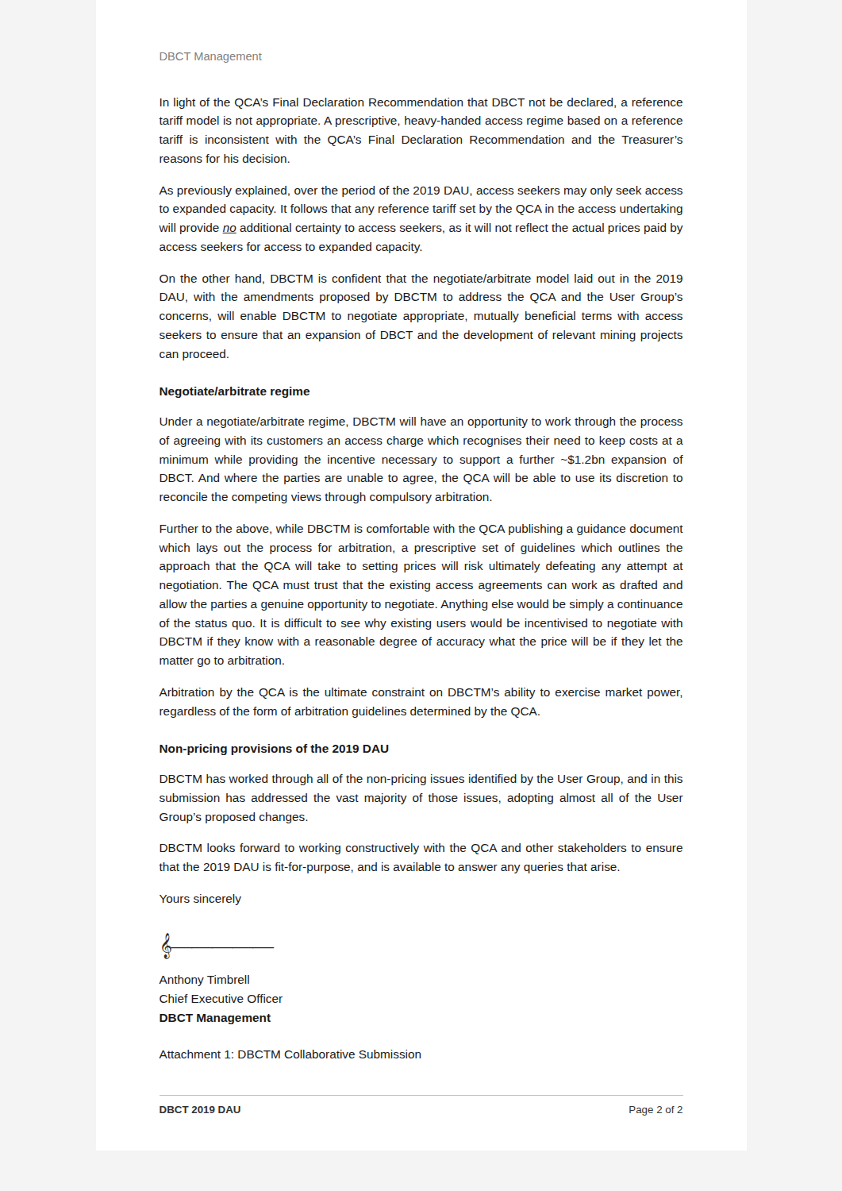DBCT Management
In light of the QCA’s Final Declaration Recommendation that DBCT not be declared, a reference tariff model is not appropriate. A prescriptive, heavy-handed access regime based on a reference tariff is inconsistent with the QCA’s Final Declaration Recommendation and the Treasurer’s reasons for his decision.
As previously explained, over the period of the 2019 DAU, access seekers may only seek access to expanded capacity. It follows that any reference tariff set by the QCA in the access undertaking will provide no additional certainty to access seekers, as it will not reflect the actual prices paid by access seekers for access to expanded capacity.
On the other hand, DBCTM is confident that the negotiate/arbitrate model laid out in the 2019 DAU, with the amendments proposed by DBCTM to address the QCA and the User Group’s concerns, will enable DBCTM to negotiate appropriate, mutually beneficial terms with access seekers to ensure that an expansion of DBCT and the development of relevant mining projects can proceed.
Negotiate/arbitrate regime
Under a negotiate/arbitrate regime, DBCTM will have an opportunity to work through the process of agreeing with its customers an access charge which recognises their need to keep costs at a minimum while providing the incentive necessary to support a further ~$1.2bn expansion of DBCT. And where the parties are unable to agree, the QCA will be able to use its discretion to reconcile the competing views through compulsory arbitration.
Further to the above, while DBCTM is comfortable with the QCA publishing a guidance document which lays out the process for arbitration, a prescriptive set of guidelines which outlines the approach that the QCA will take to setting prices will risk ultimately defeating any attempt at negotiation. The QCA must trust that the existing access agreements can work as drafted and allow the parties a genuine opportunity to negotiate. Anything else would be simply a continuance of the status quo. It is difficult to see why existing users would be incentivised to negotiate with DBCTM if they know with a reasonable degree of accuracy what the price will be if they let the matter go to arbitration.
Arbitration by the QCA is the ultimate constraint on DBCTM’s ability to exercise market power, regardless of the form of arbitration guidelines determined by the QCA.
Non-pricing provisions of the 2019 DAU
DBCTM has worked through all of the non-pricing issues identified by the User Group, and in this submission has addressed the vast majority of those issues, adopting almost all of the User Group’s proposed changes.
DBCTM looks forward to working constructively with the QCA and other stakeholders to ensure that the 2019 DAU is fit-for-purpose, and is available to answer any queries that arise.
Yours sincerely
𝄞—————
Anthony Timbrell
Chief Executive Officer
DBCT Management
Attachment 1: DBCTM Collaborative Submission
DBCT 2019 DAU Page 2 of 2